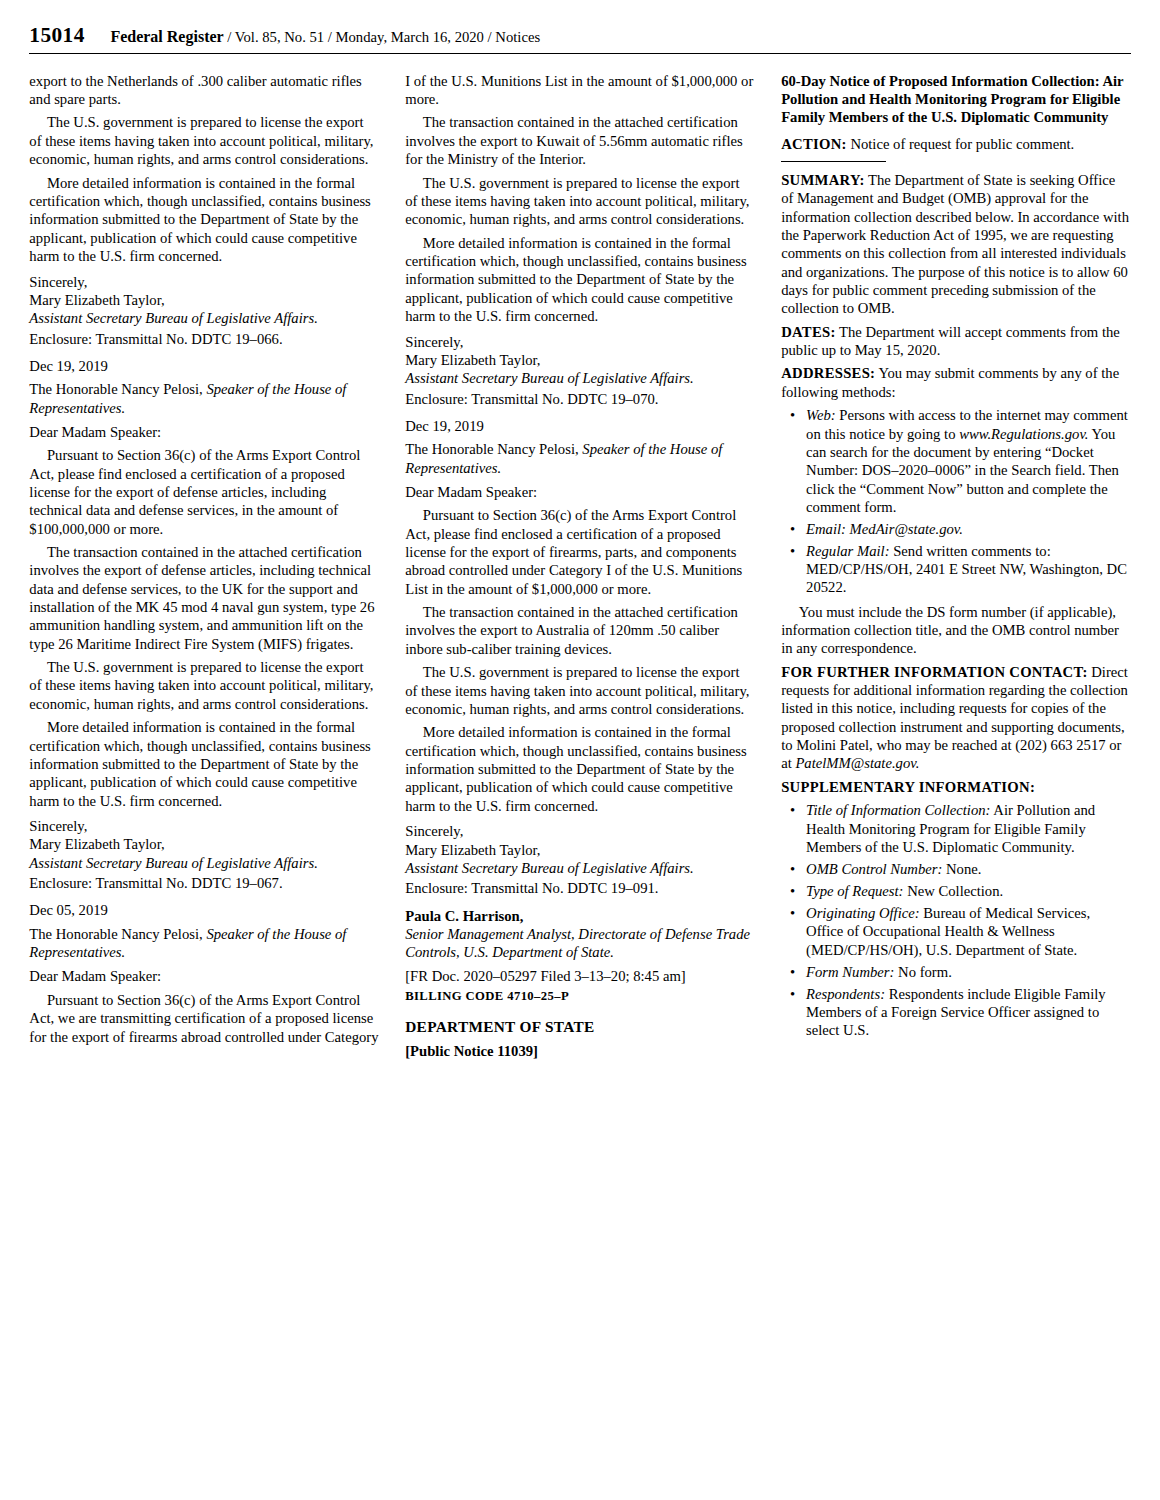15014
Federal Register / Vol. 85, No. 51 / Monday, March 16, 2020 / Notices
export to the Netherlands of .300 caliber automatic rifles and spare parts.
The U.S. government is prepared to license the export of these items having taken into account political, military, economic, human rights, and arms control considerations.
More detailed information is contained in the formal certification which, though unclassified, contains business information submitted to the Department of State by the applicant, publication of which could cause competitive harm to the U.S. firm concerned.
Sincerely,Mary Elizabeth Taylor, Assistant Secretary Bureau of Legislative Affairs.
Enclosure: Transmittal No. DDTC 19–066.
Dec 19, 2019
The Honorable Nancy Pelosi, Speaker of the House of Representatives.
Dear Madam Speaker:
Pursuant to Section 36(c) of the Arms Export Control Act, please find enclosed a certification of a proposed license for the export of defense articles, including technical data and defense services, in the amount of $100,000,000 or more.
The transaction contained in the attached certification involves the export of defense articles, including technical data and defense services, to the UK for the support and installation of the MK 45 mod 4 naval gun system, type 26 ammunition handling system, and ammunition lift on the type 26 Maritime Indirect Fire System (MIFS) frigates.
The U.S. government is prepared to license the export of these items having taken into account political, military, economic, human rights, and arms control considerations.
More detailed information is contained in the formal certification which, though unclassified, contains business information submitted to the Department of State by the applicant, publication of which could cause competitive harm to the U.S. firm concerned.
Sincerely,Mary Elizabeth Taylor, Assistant Secretary Bureau of Legislative Affairs.
Enclosure: Transmittal No. DDTC 19–067.
Dec 05, 2019
The Honorable Nancy Pelosi, Speaker of the House of Representatives.
Dear Madam Speaker:
Pursuant to Section 36(c) of the Arms Export Control Act, we are transmitting certification of a proposed license for the export of firearms abroad controlled under Category I of the U.S. Munitions List in the amount of $1,000,000 or more.
The transaction contained in the attached certification involves the export to Kuwait of 5.56mm automatic rifles for the Ministry of the Interior.
The U.S. government is prepared to license the export of these items having taken into account political, military, economic, human rights, and arms control considerations.
More detailed information is contained in the formal certification which, though unclassified, contains business information submitted to the Department of State by the applicant, publication of which could cause competitive harm to the U.S. firm concerned.
Sincerely,Mary Elizabeth Taylor, Assistant Secretary Bureau of Legislative Affairs.
Enclosure: Transmittal No. DDTC 19–070.
Dec 19, 2019
The Honorable Nancy Pelosi, Speaker of the House of Representatives.
Dear Madam Speaker:
Pursuant to Section 36(c) of the Arms Export Control Act, please find enclosed a certification of a proposed license for the export of firearms, parts, and components abroad controlled under Category I of the U.S. Munitions List in the amount of $1,000,000 or more.
The transaction contained in the attached certification involves the export to Australia of 120mm .50 caliber inbore sub-caliber training devices.
The U.S. government is prepared to license the export of these items having taken into account political, military, economic, human rights, and arms control considerations.
More detailed information is contained in the formal certification which, though unclassified, contains business information submitted to the Department of State by the applicant, publication of which could cause competitive harm to the U.S. firm concerned.
Sincerely,Mary Elizabeth Taylor, Assistant Secretary Bureau of Legislative Affairs.
Enclosure: Transmittal No. DDTC 19–091.
Paula C. Harrison,
Senior Management Analyst, Directorate of Defense Trade Controls, U.S. Department of State.
[FR Doc. 2020–05297 Filed 3–13–20; 8:45 am]
BILLING CODE 4710–25–P
DEPARTMENT OF STATE
[Public Notice 11039]
60-Day Notice of Proposed Information Collection: Air Pollution and Health Monitoring Program for Eligible Family Members of the U.S. Diplomatic Community
ACTION: Notice of request for public comment.
SUMMARY: The Department of State is seeking Office of Management and Budget (OMB) approval for the information collection described below. In accordance with the Paperwork Reduction Act of 1995, we are requesting comments on this collection from all interested individuals and organizations. The purpose of this notice is to allow 60 days for public comment preceding submission of the collection to OMB.
DATES: The Department will accept comments from the public up to May 15, 2020.
ADDRESSES: You may submit comments by any of the following methods:
Web: Persons with access to the internet may comment on this notice by going to www.Regulations.gov. You can search for the document by entering “Docket Number: DOS–2020–0006” in the Search field. Then click the “Comment Now” button and complete the comment form.
Email: MedAir@state.gov.
Regular Mail: Send written comments to: MED/CP/HS/OH, 2401 E Street NW, Washington, DC 20522.
You must include the DS form number (if applicable), information collection title, and the OMB control number in any correspondence.
FOR FURTHER INFORMATION CONTACT: Direct requests for additional information regarding the collection listed in this notice, including requests for copies of the proposed collection instrument and supporting documents, to Molini Patel, who may be reached at (202) 663 2517 or at PatelMM@state.gov.
SUPPLEMENTARY INFORMATION:
Title of Information Collection: Air Pollution and Health Monitoring Program for Eligible Family Members of the U.S. Diplomatic Community.
OMB Control Number: None.
Type of Request: New Collection.
Originating Office: Bureau of Medical Services, Office of Occupational Health & Wellness (MED/CP/HS/OH), U.S. Department of State.
Form Number: No form.
Respondents: Respondents include Eligible Family Members of a Foreign Service Officer assigned to select U.S.